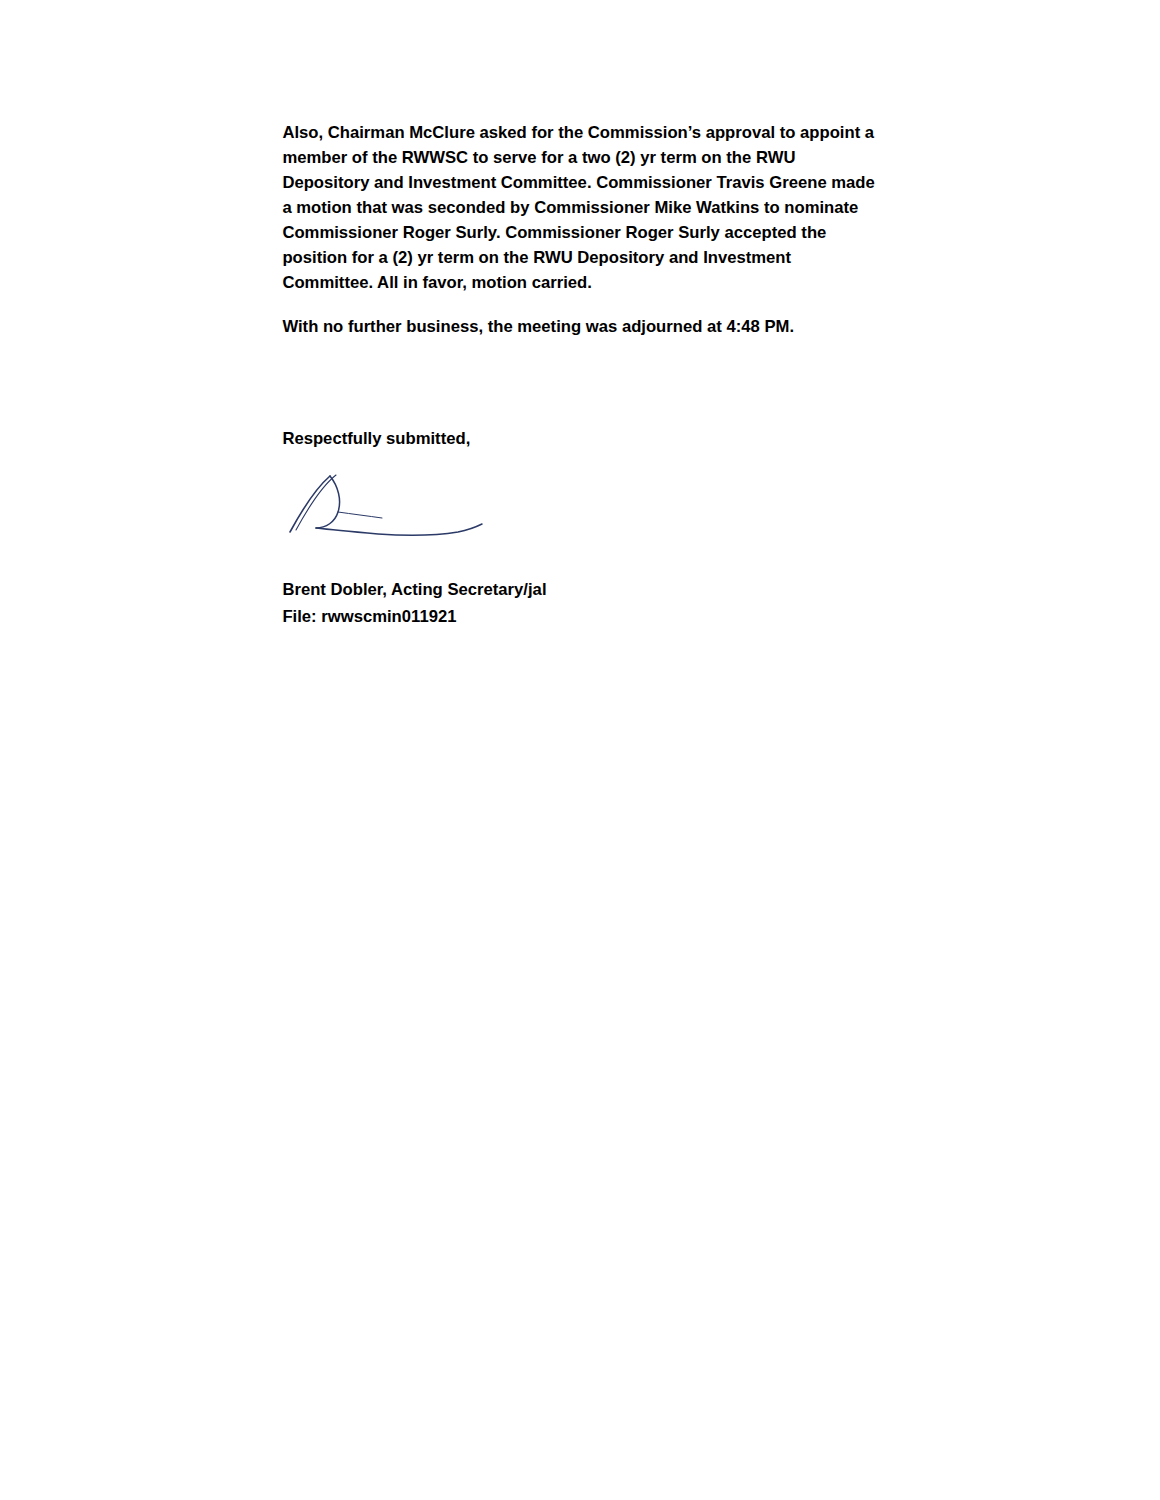Also, Chairman McClure asked for the Commission’s approval to appoint a member of the RWWSC to serve for a two (2) yr term on the RWU Depository and Investment Committee. Commissioner Travis Greene made a motion that was seconded by Commissioner Mike Watkins to nominate Commissioner Roger Surly. Commissioner Roger Surly accepted the position for a (2) yr term on the RWU Depository and Investment Committee. All in favor, motion carried.
With no further business, the meeting was adjourned at 4:48 PM.
Respectfully submitted,
Brent Dobler, Acting Secretary/jal
File: rwwscmin011921